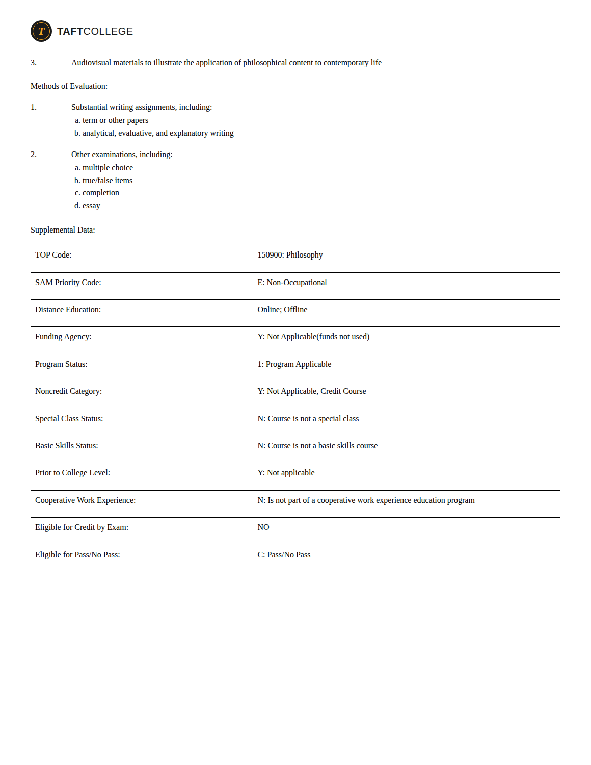T
TAFTCOLLEGE
3.
Audiovisual materials to illustrate the application of philosophical content to contemporary life
Methods of Evaluation:
1.
Substantial writing assignments, including:
term or other papers
analytical, evaluative, and explanatory writing
2.
Other examinations, including:
multiple choice
true/false items
completion
essay
Supplemental Data:
| TOP Code: | 150900: Philosophy |
| SAM Priority Code: | E: Non-Occupational |
| Distance Education: | Online; Offline |
| Funding Agency: | Y: Not Applicable(funds not used) |
| Program Status: | 1: Program Applicable |
| Noncredit Category: | Y: Not Applicable, Credit Course |
| Special Class Status: | N: Course is not a special class |
| Basic Skills Status: | N: Course is not a basic skills course |
| Prior to College Level: | Y: Not applicable |
| Cooperative Work Experience: | N: Is not part of a cooperative work experience education program |
| Eligible for Credit by Exam: | NO |
| Eligible for Pass/No Pass: | C: Pass/No Pass |